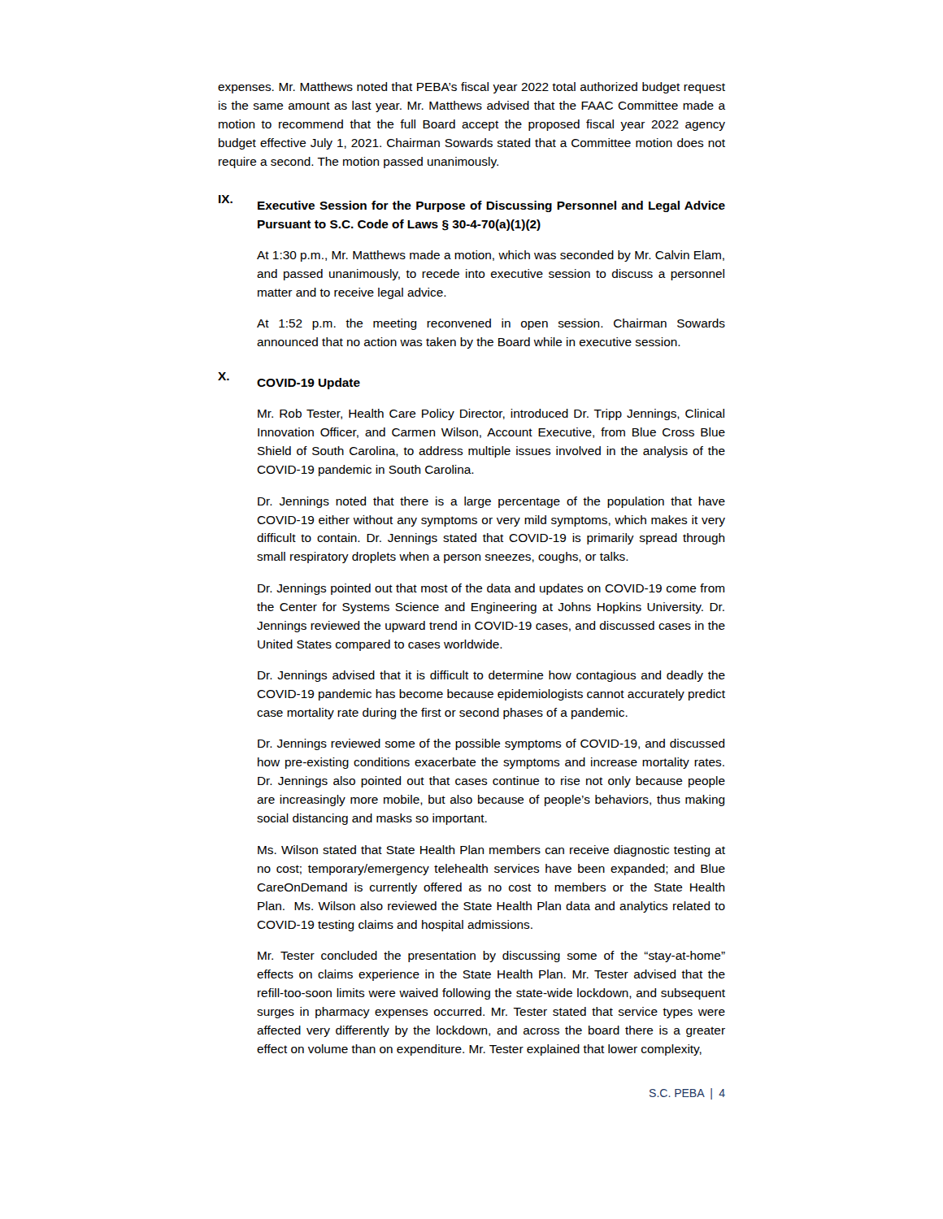expenses. Mr. Matthews noted that PEBA’s fiscal year 2022 total authorized budget request is the same amount as last year. Mr. Matthews advised that the FAAC Committee made a motion to recommend that the full Board accept the proposed fiscal year 2022 agency budget effective July 1, 2021. Chairman Sowards stated that a Committee motion does not require a second. The motion passed unanimously.
IX.
Executive Session for the Purpose of Discussing Personnel and Legal Advice Pursuant to S.C. Code of Laws § 30-4-70(a)(1)(2)
At 1:30 p.m., Mr. Matthews made a motion, which was seconded by Mr. Calvin Elam, and passed unanimously, to recede into executive session to discuss a personnel matter and to receive legal advice.
At 1:52 p.m. the meeting reconvened in open session. Chairman Sowards announced that no action was taken by the Board while in executive session.
X.
COVID-19 Update
Mr. Rob Tester, Health Care Policy Director, introduced Dr. Tripp Jennings, Clinical Innovation Officer, and Carmen Wilson, Account Executive, from Blue Cross Blue Shield of South Carolina, to address multiple issues involved in the analysis of the COVID-19 pandemic in South Carolina.
Dr. Jennings noted that there is a large percentage of the population that have COVID-19 either without any symptoms or very mild symptoms, which makes it very difficult to contain. Dr. Jennings stated that COVID-19 is primarily spread through small respiratory droplets when a person sneezes, coughs, or talks.
Dr. Jennings pointed out that most of the data and updates on COVID-19 come from the Center for Systems Science and Engineering at Johns Hopkins University. Dr. Jennings reviewed the upward trend in COVID-19 cases, and discussed cases in the United States compared to cases worldwide.
Dr. Jennings advised that it is difficult to determine how contagious and deadly the COVID-19 pandemic has become because epidemiologists cannot accurately predict case mortality rate during the first or second phases of a pandemic.
Dr. Jennings reviewed some of the possible symptoms of COVID-19, and discussed how pre-existing conditions exacerbate the symptoms and increase mortality rates. Dr. Jennings also pointed out that cases continue to rise not only because people are increasingly more mobile, but also because of people’s behaviors, thus making social distancing and masks so important.
Ms. Wilson stated that State Health Plan members can receive diagnostic testing at no cost; temporary/emergency telehealth services have been expanded; and Blue CareOnDemand is currently offered as no cost to members or the State Health Plan. Ms. Wilson also reviewed the State Health Plan data and analytics related to COVID-19 testing claims and hospital admissions.
Mr. Tester concluded the presentation by discussing some of the “stay-at-home” effects on claims experience in the State Health Plan. Mr. Tester advised that the refill-too-soon limits were waived following the state-wide lockdown, and subsequent surges in pharmacy expenses occurred. Mr. Tester stated that service types were affected very differently by the lockdown, and across the board there is a greater effect on volume than on expenditure. Mr. Tester explained that lower complexity,
S.C. PEBA | 4